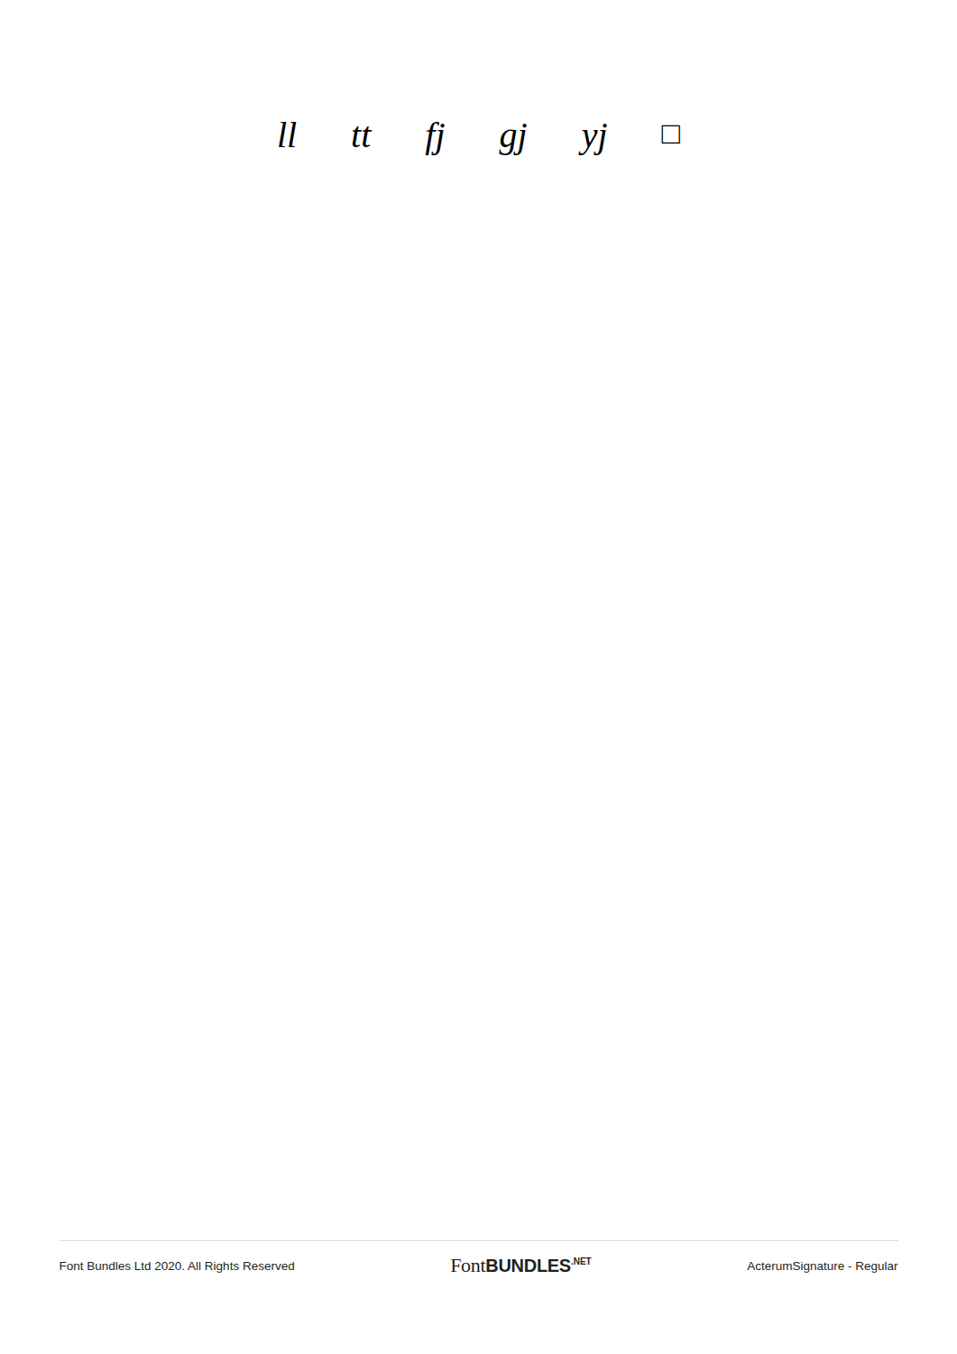ll tt fj gj yj □
Font Bundles Ltd 2020. All Rights Reserved
Font BUNDLES.NET
ActerumSignature - Regular